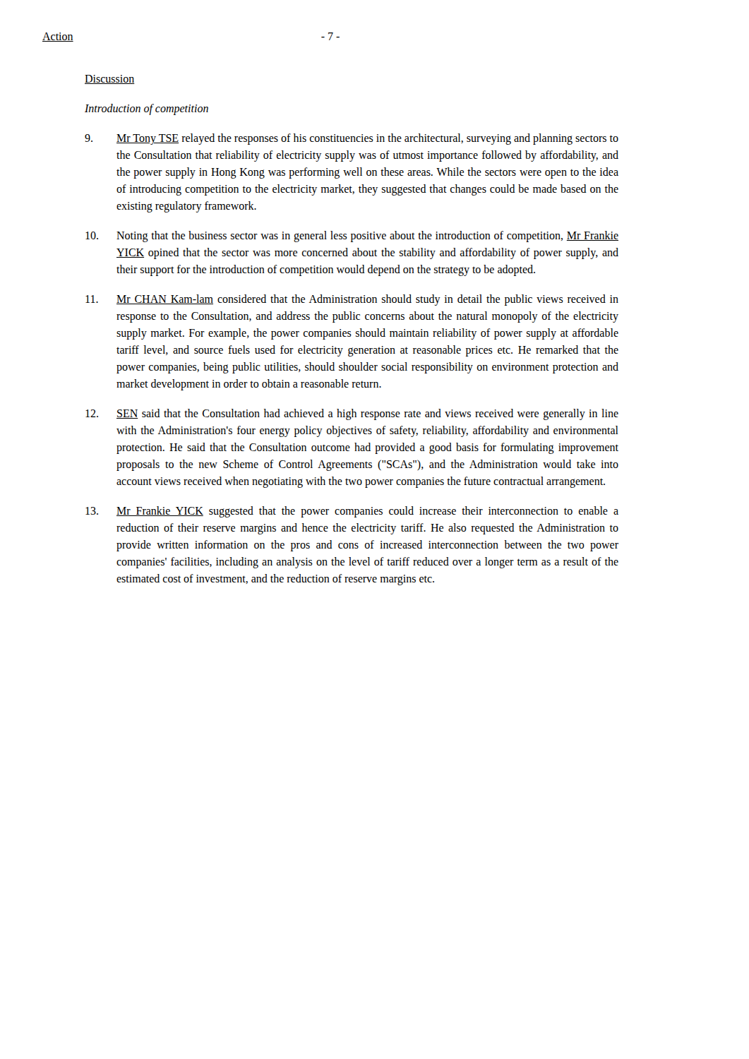Action
- 7 -
Discussion
Introduction of competition
9.
Mr Tony TSE relayed the responses of his constituencies in the architectural, surveying and planning sectors to the Consultation that reliability of electricity supply was of utmost importance followed by affordability, and the power supply in Hong Kong was performing well on these areas. While the sectors were open to the idea of introducing competition to the electricity market, they suggested that changes could be made based on the existing regulatory framework.
10.
Noting that the business sector was in general less positive about the introduction of competition, Mr Frankie YICK opined that the sector was more concerned about the stability and affordability of power supply, and their support for the introduction of competition would depend on the strategy to be adopted.
11.
Mr CHAN Kam-lam considered that the Administration should study in detail the public views received in response to the Consultation, and address the public concerns about the natural monopoly of the electricity supply market. For example, the power companies should maintain reliability of power supply at affordable tariff level, and source fuels used for electricity generation at reasonable prices etc. He remarked that the power companies, being public utilities, should shoulder social responsibility on environment protection and market development in order to obtain a reasonable return.
12.
SEN said that the Consultation had achieved a high response rate and views received were generally in line with the Administration's four energy policy objectives of safety, reliability, affordability and environmental protection. He said that the Consultation outcome had provided a good basis for formulating improvement proposals to the new Scheme of Control Agreements ("SCAs"), and the Administration would take into account views received when negotiating with the two power companies the future contractual arrangement.
13.
Mr Frankie YICK suggested that the power companies could increase their interconnection to enable a reduction of their reserve margins and hence the electricity tariff. He also requested the Administration to provide written information on the pros and cons of increased interconnection between the two power companies' facilities, including an analysis on the level of tariff reduced over a longer term as a result of the estimated cost of investment, and the reduction of reserve margins etc.